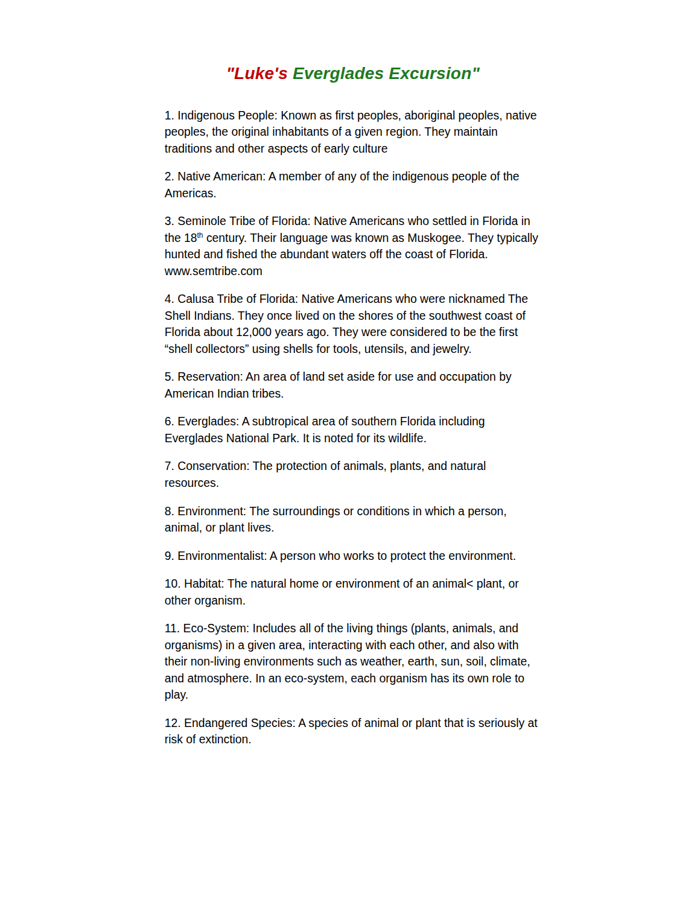"Luke's Everglades Excursion"
1. Indigenous People: Known as first peoples, aboriginal peoples, native peoples, the original inhabitants of a given region. They maintain traditions and other aspects of early culture
2. Native American: A member of any of the indigenous people of the Americas.
3. Seminole Tribe of Florida: Native Americans who settled in Florida in the 18th century. Their language was known as Muskogee. They typically hunted and fished the abundant waters off the coast of Florida. www.semtribe.com
4. Calusa Tribe of Florida: Native Americans who were nicknamed The Shell Indians. They once lived on the shores of the southwest coast of Florida about 12,000 years ago. They were considered to be the first “shell collectors” using shells for tools, utensils, and jewelry.
5. Reservation: An area of land set aside for use and occupation by American Indian tribes.
6. Everglades: A subtropical area of southern Florida including Everglades National Park. It is noted for its wildlife.
7. Conservation: The protection of animals, plants, and natural resources.
8. Environment: The surroundings or conditions in which a person, animal, or plant lives.
9. Environmentalist: A person who works to protect the environment.
10. Habitat: The natural home or environment of an animal< plant, or other organism.
11. Eco-System: Includes all of the living things (plants, animals, and organisms) in a given area, interacting with each other, and also with their non-living environments such as weather, earth, sun, soil, climate, and atmosphere. In an eco-system, each organism has its own role to play.
12. Endangered Species: A species of animal or plant that is seriously at risk of extinction.